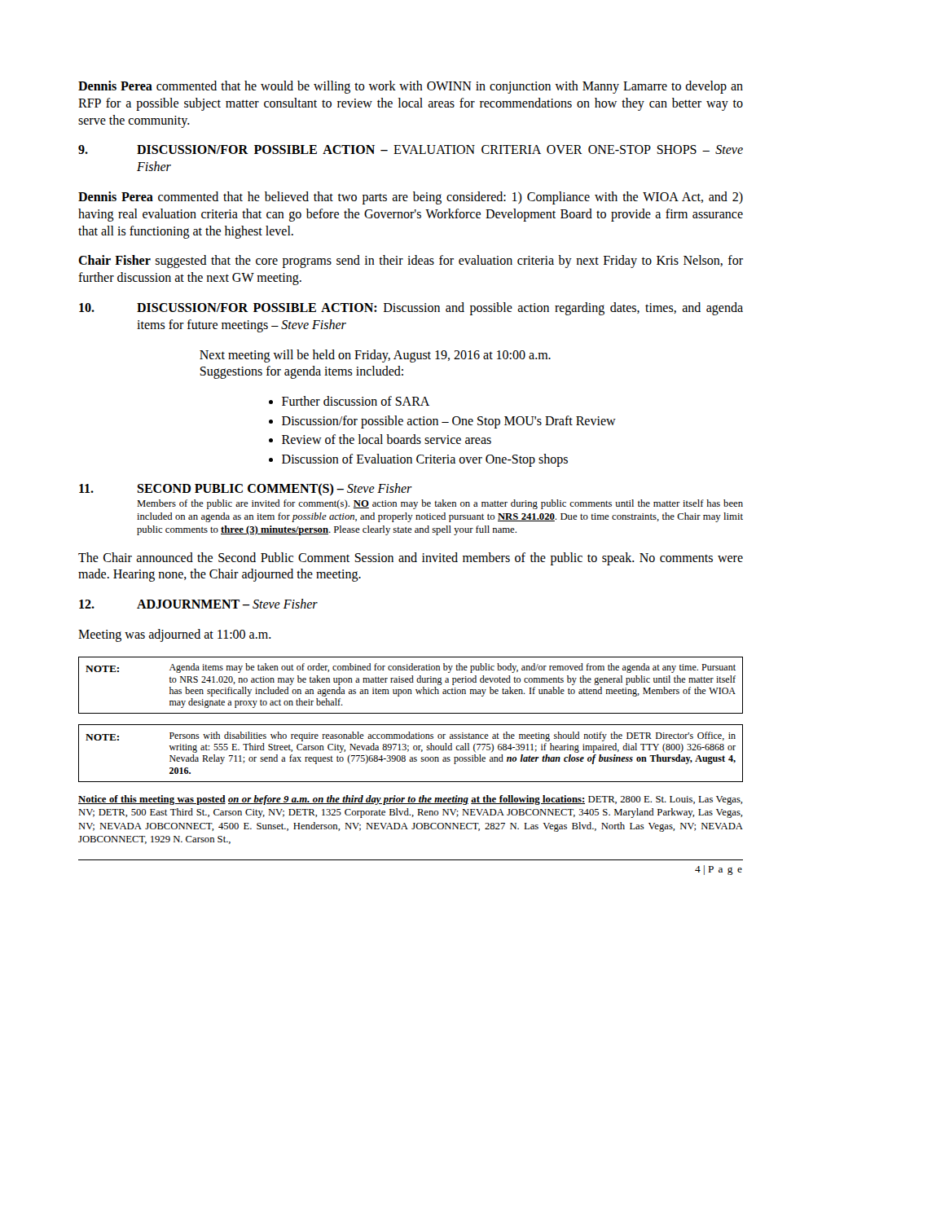Dennis Perea commented that he would be willing to work with OWINN in conjunction with Manny Lamarre to develop an RFP for a possible subject matter consultant to review the local areas for recommendations on how they can better way to serve the community.
9.
DISCUSSION/FOR POSSIBLE ACTION – EVALUATION CRITERIA OVER ONE-STOP SHOPS – Steve Fisher
Dennis Perea commented that he believed that two parts are being considered: 1) Compliance with the WIOA Act, and 2) having real evaluation criteria that can go before the Governor's Workforce Development Board to provide a firm assurance that all is functioning at the highest level.
Chair Fisher suggested that the core programs send in their ideas for evaluation criteria by next Friday to Kris Nelson, for further discussion at the next GW meeting.
10.
DISCUSSION/FOR POSSIBLE ACTION: Discussion and possible action regarding dates, times, and agenda items for future meetings – Steve Fisher
Next meeting will be held on Friday, August 19, 2016 at 10:00 a.m.
Suggestions for agenda items included:
Further discussion of SARA
Discussion/for possible action – One Stop MOU's Draft Review
Review of the local boards service areas
Discussion of Evaluation Criteria over One-Stop shops
11.
SECOND PUBLIC COMMENT(S) – Steve Fisher
Members of the public are invited for comment(s). NO action may be taken on a matter during public comments until the matter itself has been included on an agenda as an item for possible action, and properly noticed pursuant to NRS 241.020. Due to time constraints, the Chair may limit public comments to three (3) minutes/person. Please clearly state and spell your full name.
The Chair announced the Second Public Comment Session and invited members of the public to speak. No comments were made. Hearing none, the Chair adjourned the meeting.
12.
ADJOURNMENT – Steve Fisher
Meeting was adjourned at 11:00 a.m.
| NOTE: | Agenda items may be taken out of order, combined for consideration by the public body, and/or removed from the agenda at any time. Pursuant to NRS 241.020, no action may be taken upon a matter raised during a period devoted to comments by the general public until the matter itself has been specifically included on an agenda as an item upon which action may be taken. If unable to attend meeting, Members of the WIOA may designate a proxy to act on their behalf. |
| NOTE: | Persons with disabilities who require reasonable accommodations or assistance at the meeting should notify the DETR Director's Office, in writing at: 555 E. Third Street, Carson City, Nevada 89713; or, should call (775) 684-3911; if hearing impaired, dial TTY (800) 326-6868 or Nevada Relay 711; or send a fax request to (775)684-3908 as soon as possible and no later than close of business on Thursday, August 4, 2016. |
Notice of this meeting was posted on or before 9 a.m. on the third day prior to the meeting at the following locations: DETR, 2800 E. St. Louis, Las Vegas, NV; DETR, 500 East Third St., Carson City, NV; DETR, 1325 Corporate Blvd., Reno NV; NEVADA JOBCONNECT, 3405 S. Maryland Parkway, Las Vegas, NV; NEVADA JOBCONNECT, 4500 E. Sunset., Henderson, NV; NEVADA JOBCONNECT, 2827 N. Las Vegas Blvd., North Las Vegas, NV; NEVADA JOBCONNECT, 1929 N. Carson St.,
4 | P a g e